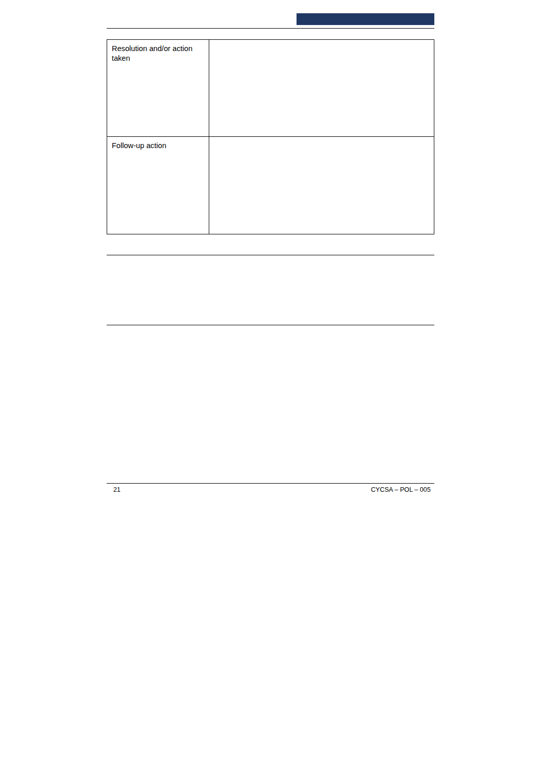| Resolution and/or action taken | |
| Follow-up action | |
21
CYCSA – POL – 005